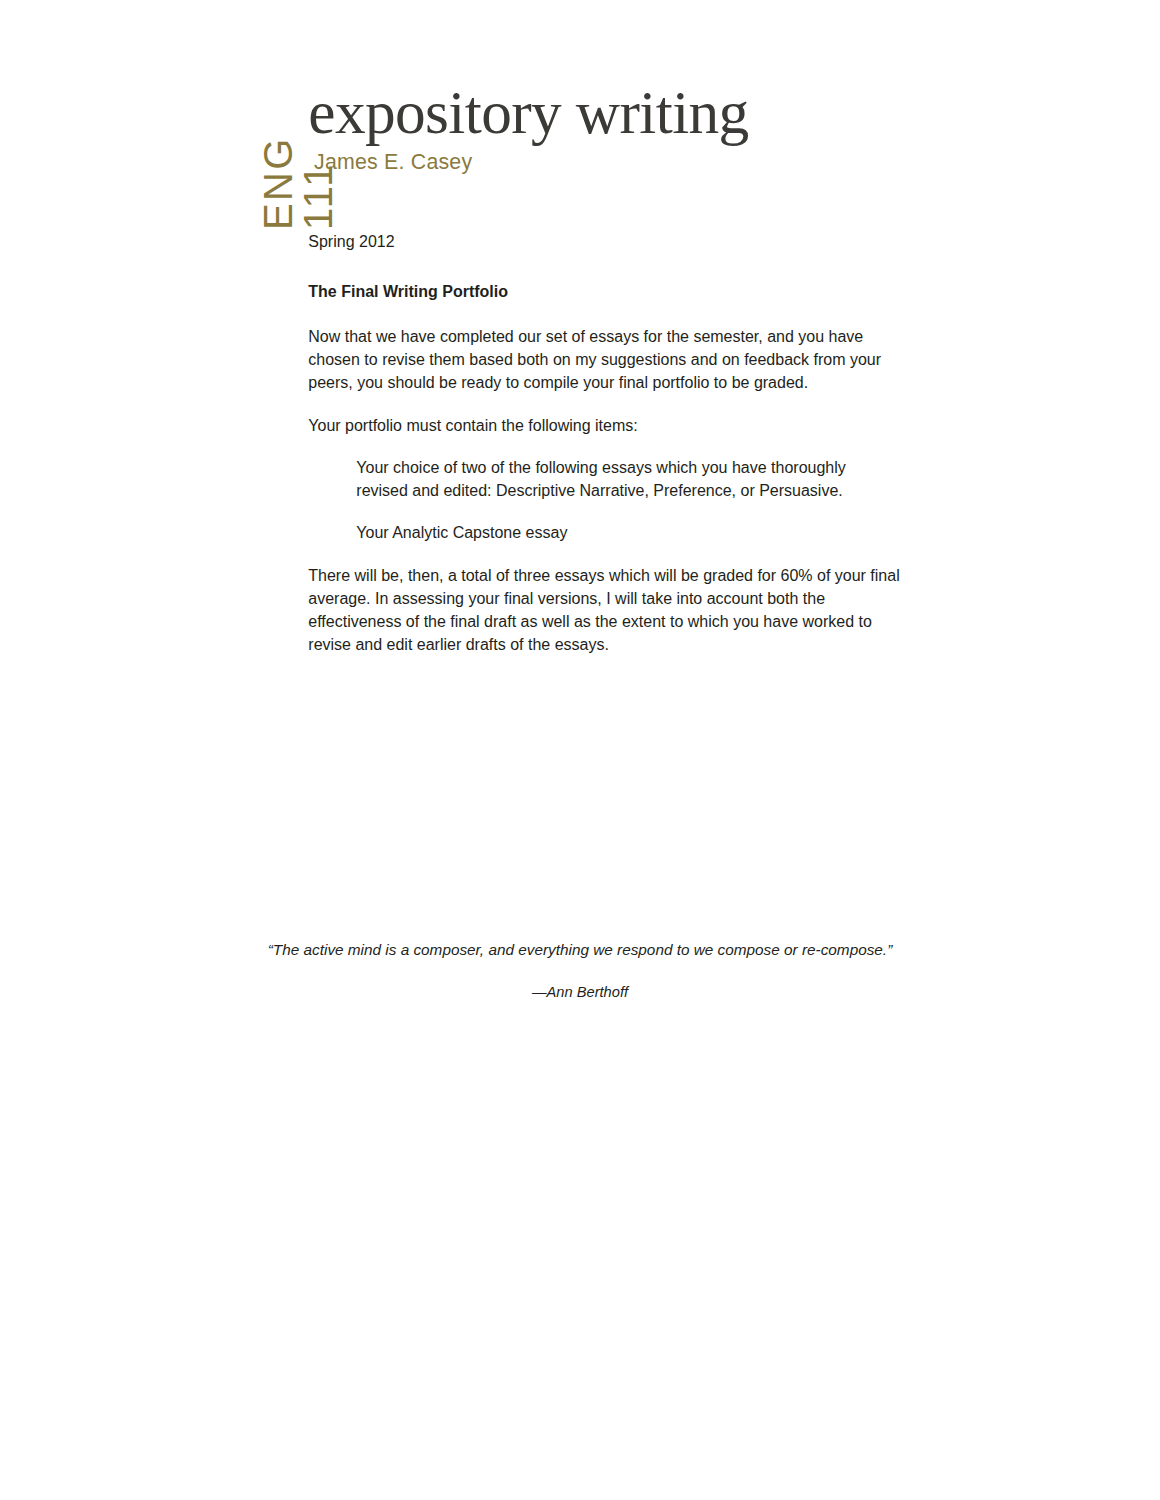ENG 111
expository writing
James E. Casey
Spring 2012
The Final Writing Portfolio
Now that we have completed our set of essays for the semester, and you have chosen to revise them based both on my suggestions and on feedback from your peers, you should be ready to compile your final portfolio to be graded.
Your portfolio must contain the following items:
Your choice of two of the following essays which you have thoroughly revised and edited: Descriptive Narrative, Preference, or Persuasive.
Your Analytic Capstone essay
There will be, then, a total of three essays which will be graded for 60% of your final average. In assessing your final versions, I will take into account both the effectiveness of the final draft as well as the extent to which you have worked to revise and edit earlier drafts of the essays.
“The active mind is a composer, and everything we respond to we compose or re-compose.” —Ann Berthoff